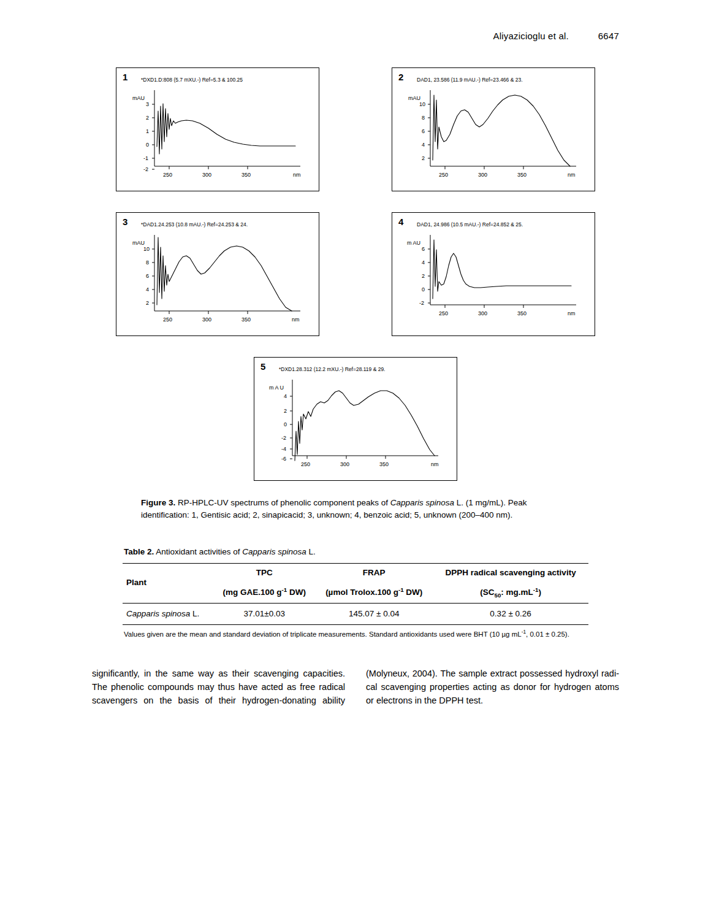Aliyazicioglu et al. 6647
1 *DXD1.D:808 (5.7 mXU.-) Ref=5.3 & 100.25 mAU 3 2 1 0 -1 -2 250 300 350 nm
2 DAD1, 23.586 (11.9 mAU.-) Ref=23.466 & 23. mAU 10 8 6 4 2 250 300 350 nm
3 *DAD1.24.253 (10.8 mAU.-) Ref=24.253 & 24. mAU 10 8 6 4 2 250 300 350 nm
4 DAD1, 24.986 (10.5 mAU.-) Ref=24.852 & 25. m AU 6 4 2 0 -2 250 300 350 nm
5 *DXD1.28.312 (12.2 mXU.-) Ref=28.119 & 29. m A U 4 2 0 -2 -4 -6 250 300 350 nm
Figure 3. RP-HPLC-UV spectrums of phenolic component peaks of Capparis spinosa L. (1 mg/mL). Peak identification: 1, Gentisic acid; 2, sinapicacid; 3, unknown; 4, benzoic acid; 5, unknown (200–400 nm).
Table 2. Antioxidant activities of Capparis spinosa L.
| Plant | TPC | FRAP | DPPH radical scavenging activity |
| --- | --- | --- | --- |
| (mg GAE.100 g -1 DW) | (µmol Trolox.100 g -1 DW) | (SC 50 : mg.mL -1 ) |
| Capparis spinosa L. | 37.01±0.03 | 145.07 ± 0.04 | 0.32 ± 0.26 |
Values given are the mean and standard deviation of triplicate measurements. Standard antioxidants used were BHT (10 µg mL-1, 0.01 ± 0.25).
significantly, in the same way as their scavenging capacities. The phenolic compounds may thus have acted as free radical scavengers on the basis of their hydrogen-donating ability (Molyneux, 2004). The sample extract possessed hydroxyl radical scavenging properties acting as donor for hydrogen atoms or electrons in the DPPH test.